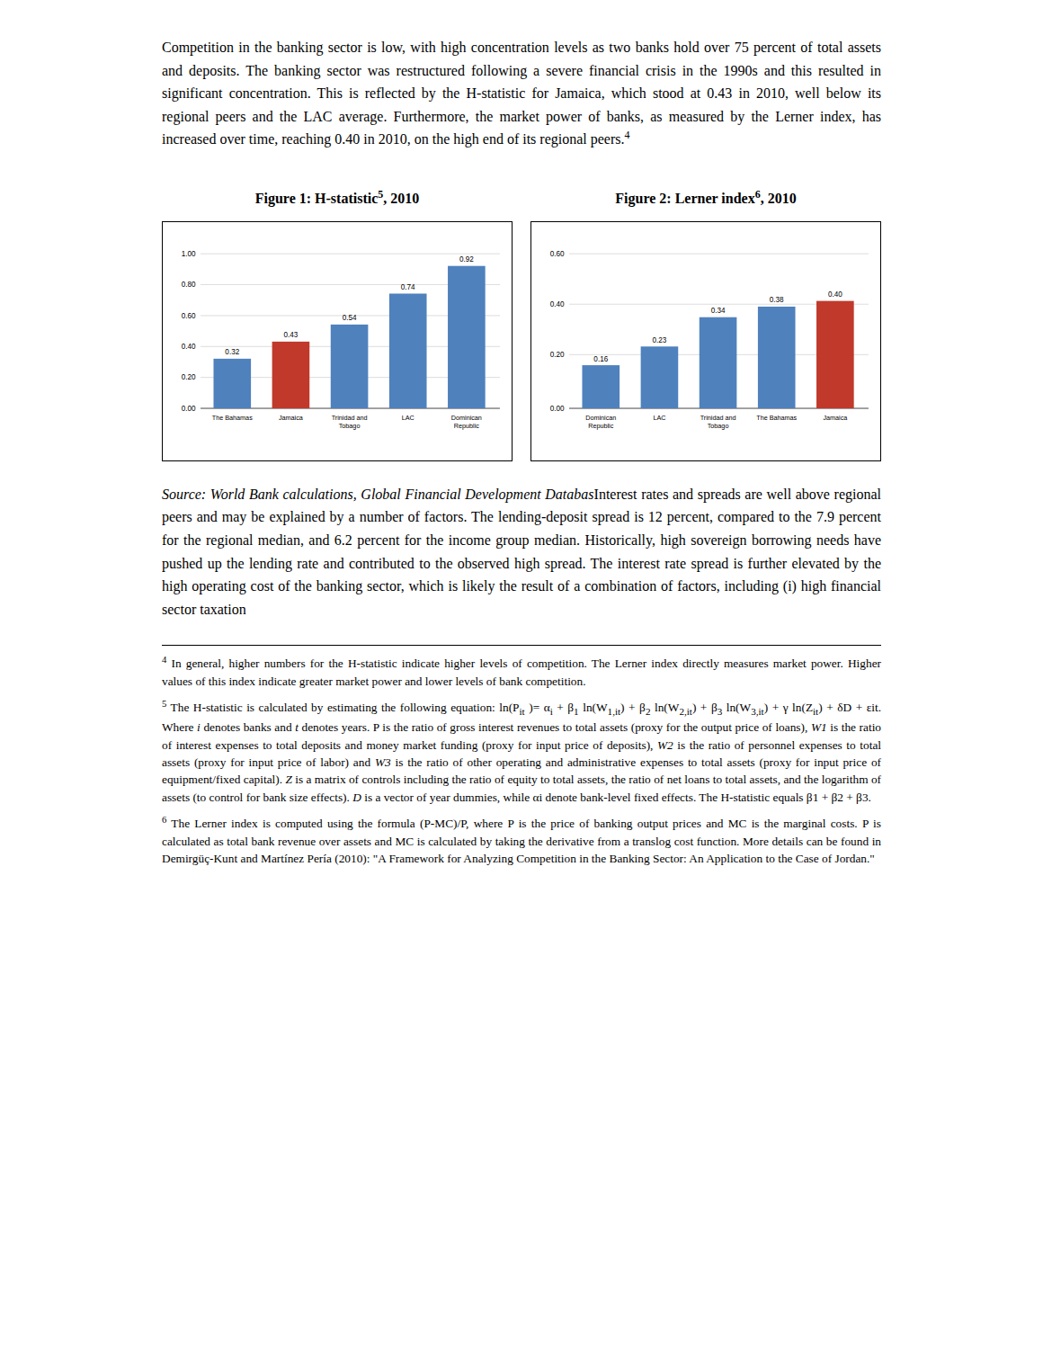Competition in the banking sector is low, with high concentration levels as two banks hold over 75 percent of total assets and deposits. The banking sector was restructured following a severe financial crisis in the 1990s and this resulted in significant concentration. This is reflected by the H-statistic for Jamaica, which stood at 0.43 in 2010, well below its regional peers and the LAC average. Furthermore, the market power of banks, as measured by the Lerner index, has increased over time, reaching 0.40 in 2010, on the high end of its regional peers.4
Figure 1: H-statistic5, 2010
1.00 0.80 0.60 0.40 0.20 0.00 0.32 0.43 0.54 0.74 0.92 The Bahamas Jamaica Trinidad and Tobago LAC Dominican Republic
Figure 2: Lerner index6, 2010
0.60 0.40 0.20 0.00 0.16 0.23 0.34 0.38 0.40 Dominican Republic LAC Trinidad and Tobago The Bahamas Jamaica
Source: World Bank calculations, Global Financial Development Databas Interest rates and spreads are well above regional peers and may be explained by a number of factors. The lending-deposit spread is 12 percent, compared to the 7.9 percent for the regional median, and 6.2 percent for the income group median. Historically, high sovereign borrowing needs have pushed up the lending rate and contributed to the observed high spread. The interest rate spread is further elevated by the high operating cost of the banking sector, which is likely the result of a combination of factors, including (i) high financial sector taxation
4 In general, higher numbers for the H-statistic indicate higher levels of competition. The Lerner index directly measures market power. Higher values of this index indicate greater market power and lower levels of bank competition.
5 The H-statistic is calculated by estimating the following equation: ln(Pit )= αi + β1 ln(W1,it) + β2 ln(W2,it) + β3 ln(W3,it) + γ ln(Zit) + δD + εit. Where i denotes banks and t denotes years. P is the ratio of gross interest revenues to total assets (proxy for the output price of loans), W1 is the ratio of interest expenses to total deposits and money market funding (proxy for input price of deposits), W2 is the ratio of personnel expenses to total assets (proxy for input price of labor) and W3 is the ratio of other operating and administrative expenses to total assets (proxy for input price of equipment/fixed capital). Z is a matrix of controls including the ratio of equity to total assets, the ratio of net loans to total assets, and the logarithm of assets (to control for bank size effects). D is a vector of year dummies, while αi denote bank-level fixed effects. The H-statistic equals β1 + β2 + β3.
6 The Lerner index is computed using the formula (P-MC)/P, where P is the price of banking output prices and MC is the marginal costs. P is calculated as total bank revenue over assets and MC is calculated by taking the derivative from a translog cost function. More details can be found in Demirgüç-Kunt and Martínez Pería (2010): "A Framework for Analyzing Competition in the Banking Sector: An Application to the Case of Jordan."